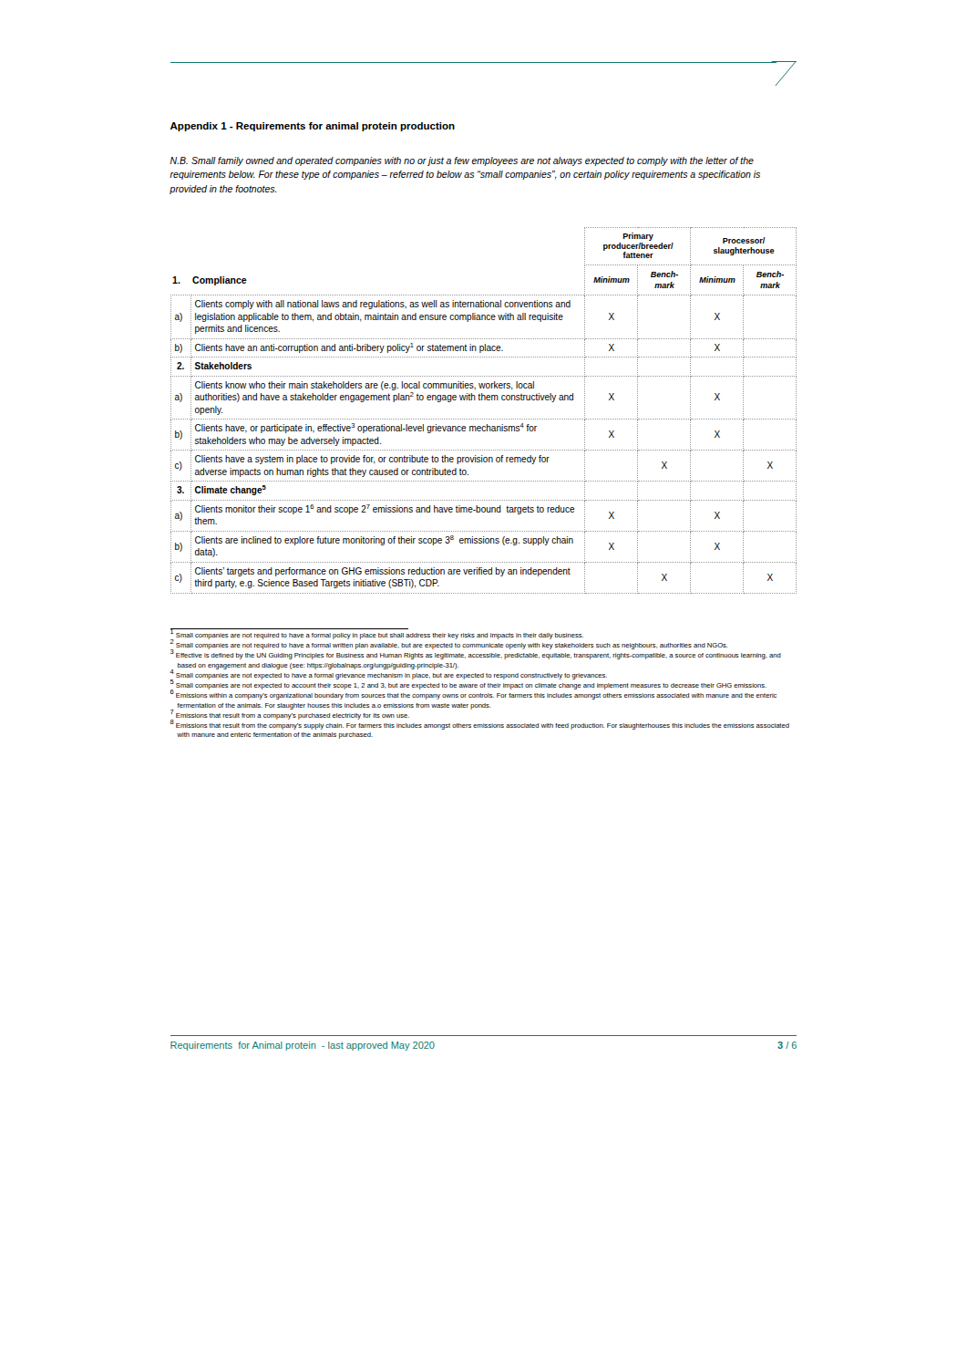Appendix 1 - Requirements for animal protein production
N.B. Small family owned and operated companies with no or just a few employees are not always expected to comply with the letter of the requirements below. For these type of companies – referred to below as “small companies”, on certain policy requirements a specification is provided in the footnotes.
| | Primary producer/breeder/ fattener | Processor/ slaughterhouse |
| --- | --- | --- |
| 1. | Compliance | Minimum | Bench- mark | Minimum | Bench- mark |
| a) | Clients comply with all national laws and regulations, as well as international conventions and legislation applicable to them, and obtain, maintain and ensure compliance with all requisite permits and licences. | X | | X | |
| b) | Clients have an anti-corruption and anti-bribery policy 1 or statement in place. | X | | X | |
| 2. | Stakeholders | | | | |
| a) | Clients know who their main stakeholders are (e.g. local communities, workers, local authorities) and have a stakeholder engagement plan 2 to engage with them constructively and openly. | X | | X | |
| b) | Clients have, or participate in, effective 3 operational-level grievance mechanisms 4 for stakeholders who may be adversely impacted. | X | | X | |
| c) | Clients have a system in place to provide for, or contribute to the provision of remedy for adverse impacts on human rights that they caused or contributed to. | | X | | X |
| 3. | Climate change 5 | | | | |
| a) | Clients monitor their scope 1 6 and scope 2 7 emissions and have time-bound targets to reduce them. | X | | X | |
| b) | Clients are inclined to explore future monitoring of their scope 3 8 emissions (e.g. supply chain data). | X | | X | |
| c) | Clients’ targets and performance on GHG emissions reduction are verified by an independent third party, e.g. Science Based Targets initiative (SBTi), CDP. | | X | | X |
1 Small companies are not required to have a formal policy in place but shall address their key risks and impacts in their daily business.
2 Small companies are not required to have a formal written plan available, but are expected to communicate openly with key stakeholders such as neighbours, authorities and NGOs.
3 Effective is defined by the UN Guiding Principles for Business and Human Rights as legitimate, accessible, predictable, equitable, transparent, rights-compatible, a source of continuous learning, and based on engagement and dialogue (see: https://globalnaps.org/ungp/guiding-principle-31/).
4 Small companies are not expected to have a formal grievance mechanism in place, but are expected to respond constructively to grievances.
5 Small companies are not expected to account their scope 1, 2 and 3, but are expected to be aware of their impact on climate change and implement measures to decrease their GHG emissions.
6 Emissions within a company’s organizational boundary from sources that the company owns or controls. For farmers this includes amongst others emissions associated with manure and the enteric fermentation of the animals. For slaughter houses this includes a.o emissions from waste water ponds.
7 Emissions that result from a company’s purchased electricity for its own use.
8 Emissions that result from the company’s supply chain. For farmers this includes amongst others emissions associated with feed production. For slaughterhouses this includes the emissions associated with manure and enteric fermentation of the animals purchased.
Requirements for Animal protein - last approved May 2020
3 / 6